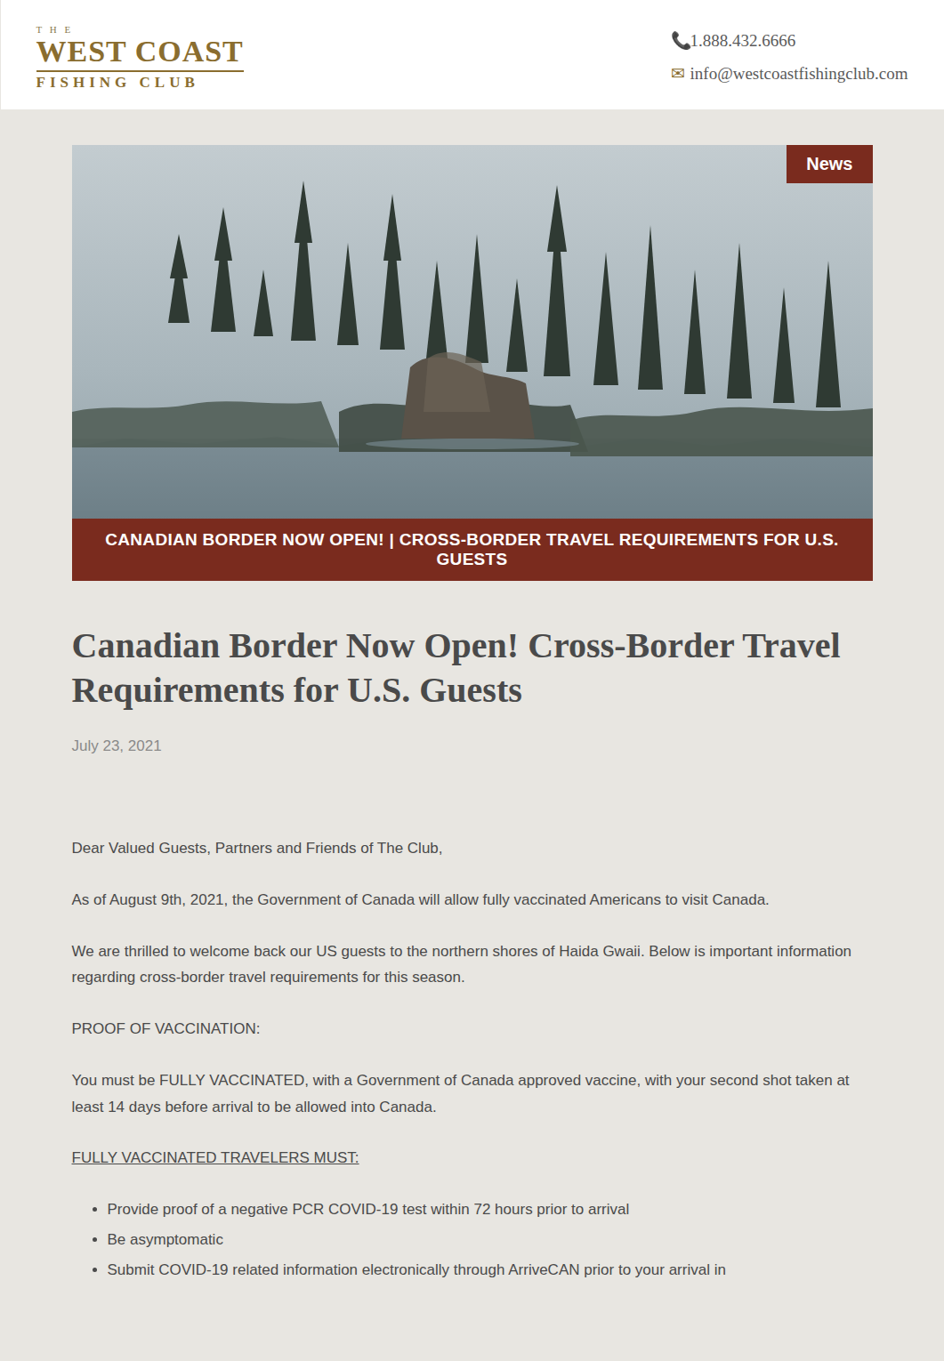T H E
WEST COAST
FISHING CLUB
📞1.888.432.6666
✉info@westcoastfishingclub.com
News
CANADIAN BORDER NOW OPEN! | CROSS-BORDER TRAVEL REQUIREMENTS FOR U.S. GUESTS
Canadian Border Now Open! Cross-Border Travel Requirements for U.S. Guests
July 23, 2021
Dear Valued Guests, Partners and Friends of The Club,
As of August 9th, 2021, the Government of Canada will allow fully vaccinated Americans to visit Canada.
We are thrilled to welcome back our US guests to the northern shores of Haida Gwaii. Below is important information regarding cross-border travel requirements for this season.
PROOF OF VACCINATION:
You must be FULLY VACCINATED, with a Government of Canada approved vaccine, with your second shot taken at least 14 days before arrival to be allowed into Canada.
FULLY VACCINATED TRAVELERS MUST:
Provide proof of a negative PCR COVID-19 test within 72 hours prior to arrival
Be asymptomatic
Submit COVID-19 related information electronically through ArriveCAN prior to your arrival in